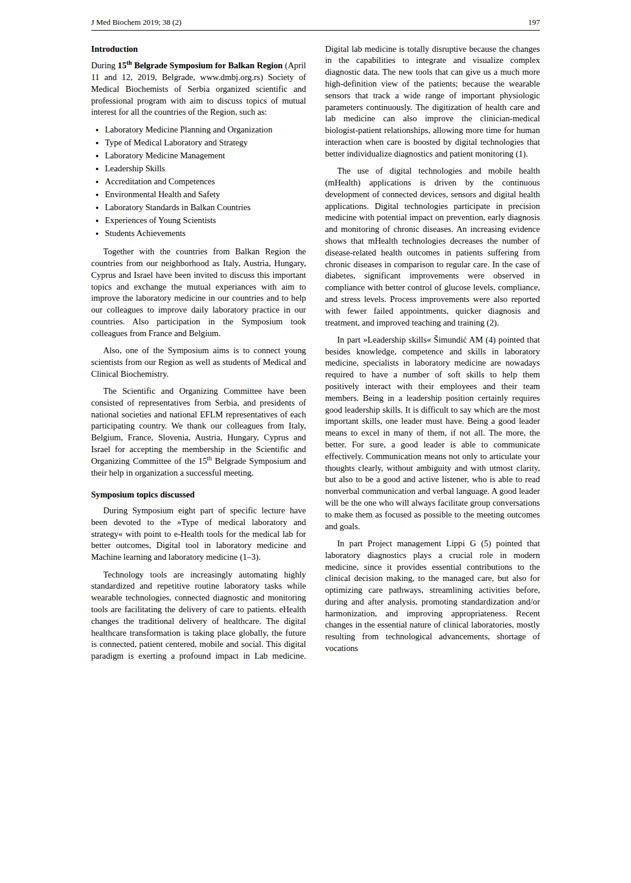J Med Biochem 2019; 38 (2) 197
Introduction
During 15th Belgrade Symposium for Balkan Region (April 11 and 12, 2019, Belgrade, www.dmbj.org.rs) Society of Medical Biochemists of Serbia organized scientific and professional program with aim to discuss topics of mutual interest for all the countries of the Region, such as:
Laboratory Medicine Planning and Organization
Type of Medical Laboratory and Strategy
Laboratory Medicine Management
Leadership Skills
Accreditation and Competences
Environmental Health and Safety
Laboratory Standards in Balkan Countries
Experiences of Young Scientists
Students Achievements
Together with the countries from Balkan Region the countries from our neighborhood as Italy, Austria, Hungary, Cyprus and Israel have been invited to discuss this important topics and exchange the mutual experiances with aim to improve the laboratory medicine in our countries and to help our colleagues to improve daily laboratory practice in our countries. Also participation in the Symposium took colleagues from France and Belgium.
Also, one of the Symposium aims is to connect young scientists from our Region as well as students of Medical and Clinical Biochemistry.
The Scientific and Organizing Committee have been consisted of representatives from Serbia, and presidents of national societies and national EFLM representatives of each participating country. We thank our colleagues from Italy, Belgium, France, Slovenia, Austria, Hungary, Cyprus and Israel for accepting the membership in the Scientific and Organizing Committee of the 15th Belgrade Symposium and their help in organization a successful meeting.
Symposium topics discussed
During Symposium eight part of specific lecture have been devoted to the »Type of medical laboratory and strategy« with point to e-Health tools for the medical lab for better outcomes, Digital tool in laboratory medicine and Machine learning and laboratory medicine (1–3).
Technology tools are increasingly automating highly standardized and repetitive routine laboratory tasks while wearable technologies, connected diagnostic and monitoring tools are facilitating the delivery of care to patients. eHealth changes the traditional delivery of healthcare. The digital healthcare transformation is taking place globally, the future is connected, patient centered, mobile and social. This digital paradigm is exerting a profound impact in Lab medicine. Digital lab medicine is totally disruptive because the changes in the capabilities to integrate and visualize complex diagnostic data. The new tools that can give us a much more high-definition view of the patients; because the wearable sensors that track a wide range of important physiologic parameters continuously. The digitization of health care and lab medicine can also improve the clinician-medical biologist-patient relationships, allowing more time for human interaction when care is boosted by digital technologies that better individualize diagnostics and patient monitoring (1).
The use of digital technologies and mobile health (mHealth) applications is driven by the continuous development of connected devices, sensors and digital health applications. Digital technologies participate in precision medicine with potential impact on prevention, early diagnosis and monitoring of chronic diseases. An increasing evidence shows that mHealth technologies decreases the number of disease-related health outcomes in patients suffering from chronic diseases in comparison to regular care. In the case of diabetes, significant improvements were observed in compliance with better control of glucose levels, compliance, and stress levels. Process improvements were also reported with fewer failed appointments, quicker diagnosis and treatment, and improved teaching and training (2).
In part »Leadership skills« Šimundić AM (4) pointed that besides knowledge, competence and skills in laboratory medicine, specialists in laboratory medicine are nowadays required to have a number of soft skills to help them positively interact with their employees and their team members. Being in a leadership position certainly requires good leadership skills. It is difficult to say which are the most important skills, one leader must have. Being a good leader means to excel in many of them, if not all. The more, the better. For sure, a good leader is able to communicate effectively. Communication means not only to articulate your thoughts clearly, without ambiguity and with utmost clarity, but also to be a good and active listener, who is able to read nonverbal communication and verbal language. A good leader will be the one who will always facilitate group conversations to make them as focused as possible to the meeting outcomes and goals.
In part Project management Lippi G (5) pointed that laboratory diagnostics plays a crucial role in modern medicine, since it provides essential contributions to the clinical decision making, to the managed care, but also for optimizing care pathways, streamlining activities before, during and after analysis, promoting standardization and/or harmonization, and improving appropriateness. Recent changes in the essential nature of clinical laboratories, mostly resulting from technological advancements, shortage of vocations